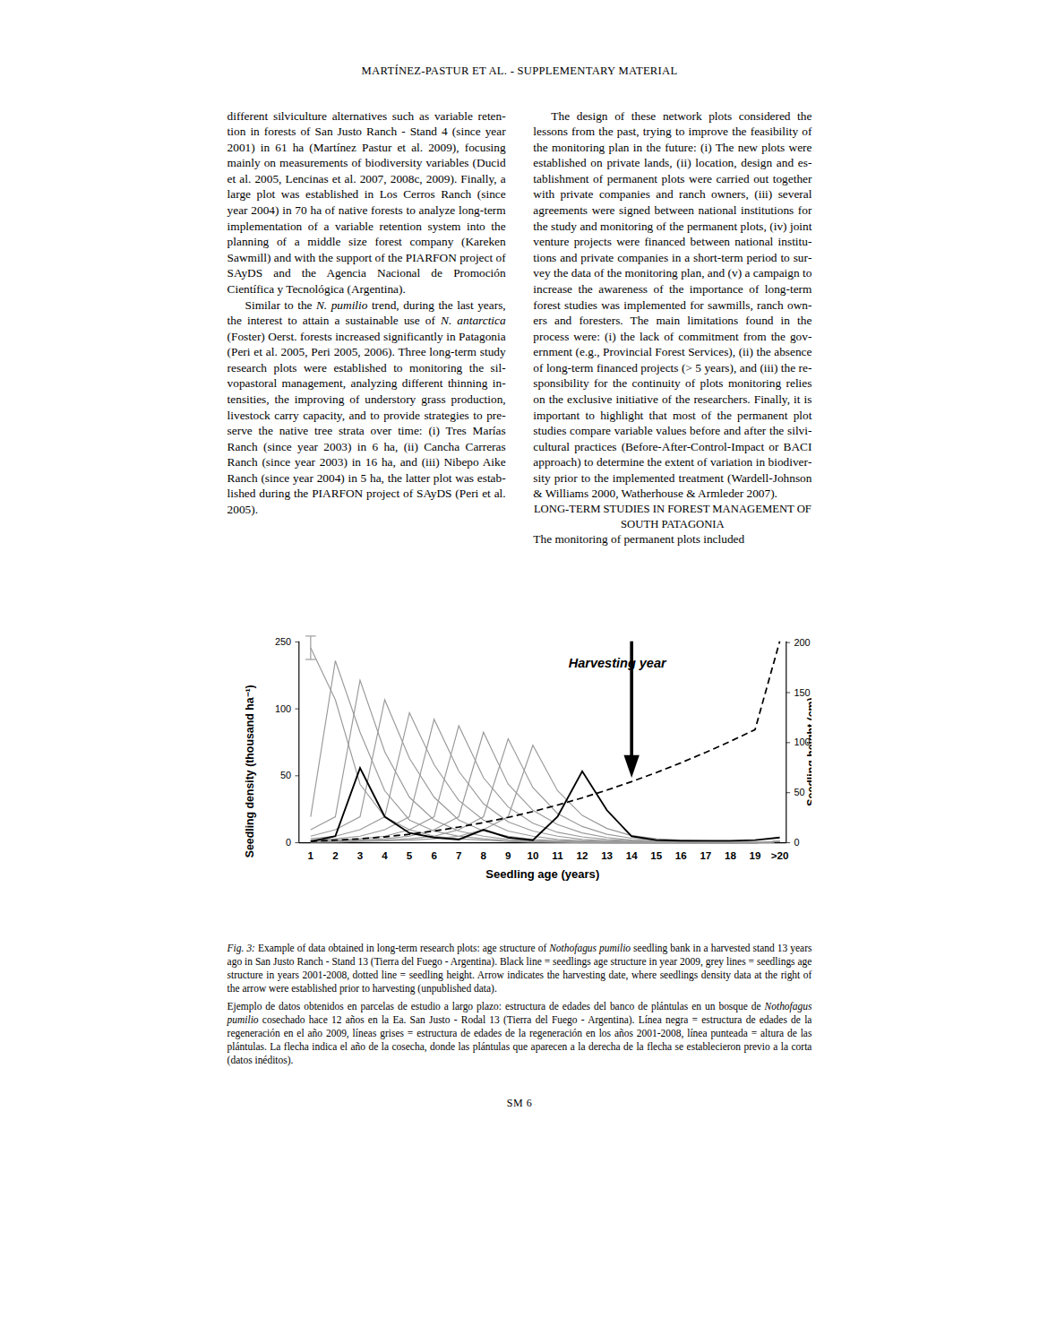Martínez-Pastur et al. - Supplementary Material
different silviculture alternatives such as variable retention in forests of San Justo Ranch - Stand 4 (since year 2001) in 61 ha (Martínez Pastur et al. 2009), focusing mainly on measurements of biodiversity variables (Ducid et al. 2005, Lencinas et al. 2007, 2008c, 2009). Finally, a large plot was established in Los Cerros Ranch (since year 2004) in 70 ha of native forests to analyze long-term implementation of a variable retention system into the planning of a middle size forest company (Kareken Sawmill) and with the support of the PIARFON project of SAyDS and the Agencia Nacional de Promoción Científica y Tecnológica (Argentina).
Similar to the N. pumilio trend, during the last years, the interest to attain a sustainable use of N. antarctica (Foster) Oerst. forests increased significantly in Patagonia (Peri et al. 2005, Peri 2005, 2006). Three long-term study research plots were established to monitoring the silvopastoral management, analyzing different thinning intensities, the improving of understory grass production, livestock carry capacity, and to provide strategies to preserve the native tree strata over time: (i) Tres Marías Ranch (since year 2003) in 6 ha, (ii) Cancha Carreras Ranch (since year 2003) in 16 ha, and (iii) Nibepo Aike Ranch (since year 2004) in 5 ha, the latter plot was established during the PIARFON project of SAyDS (Peri et al. 2005).
The design of these network plots considered the lessons from the past, trying to improve the feasibility of the monitoring plan in the future: (i) The new plots were established on private lands, (ii) location, design and establishment of permanent plots were carried out together with private companies and ranch owners, (iii) several agreements were signed between national institutions for the study and monitoring of the permanent plots, (iv) joint venture projects were financed between national institutions and private companies in a short-term period to survey the data of the monitoring plan, and (v) a campaign to increase the awareness of the importance of long-term forest studies was implemented for sawmills, ranch owners and foresters. The main limitations found in the process were: (i) the lack of commitment from the government (e.g., Provincial Forest Services), (ii) the absence of long-term financed projects (> 5 years), and (iii) the responsibility for the continuity of plots monitoring relies on the exclusive initiative of the researchers. Finally, it is important to highlight that most of the permanent plot studies compare variable values before and after the silvicultural practices (Before-After-Control-Impact or BACI approach) to determine the extent of variation in biodiversity prior to the implemented treatment (Wardell-Johnson & Williams 2000, Watherhouse & Armleder 2007).
Long-term studies in forest management of South Patagonia
The monitoring of permanent plots included
0 50 100 250 0 50 100 150 200 Seedling density (thousand ha⁻¹) Seedling height (cm) Seedling age (years) 1 2 3 4 5 6 7 8 9 10 11 12 13 14 15 16 17 18 19 >20 Harvesting year
Fig. 3: Example of data obtained in long-term research plots: age structure of Nothofagus pumilio seedling bank in a harvested stand 13 years ago in San Justo Ranch - Stand 13 (Tierra del Fuego - Argentina). Black line = seedlings age structure in year 2009, grey lines = seedlings age structure in years 2001-2008, dotted line = seedling height. Arrow indicates the harvesting date, where seedlings density data at the right of the arrow were established prior to harvesting (unpublished data). Ejemplo de datos obtenidos en parcelas de estudio a largo plazo: estructura de edades del banco de plántulas en un bosque de Nothofagus pumilio cosechado hace 12 años en la Ea. San Justo - Rodal 13 (Tierra del Fuego - Argentina). Línea negra = estructura de edades de la regeneración en el año 2009, líneas grises = estructura de edades de la regeneración en los años 2001-2008, línea punteada = altura de las plántulas. La flecha indica el año de la cosecha, donde las plántulas que aparecen a la derecha de la flecha se establecieron previo a la corta (datos inéditos).
SM 6